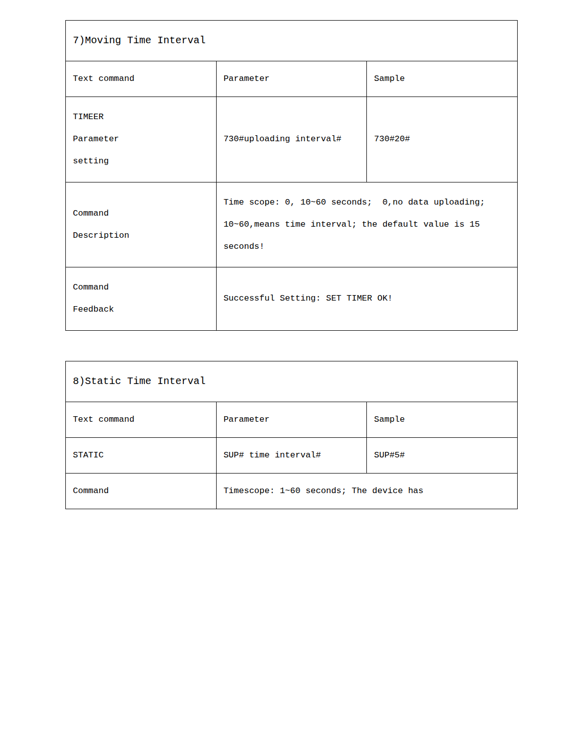| 7)Moving Time Interval |
| Text command | Parameter | Sample |
| TIMEER Parameter setting | 730#uploading interval# | 730#20# |
| Command Description | Time scope: 0, 10~60 seconds; 0,no data uploading; 10~60,means time interval; the default value is 15 seconds! |
| Command Feedback | Successful Setting: SET TIMER OK! |
| 8)Static Time Interval |
| Text command | Parameter | Sample |
| STATIC | SUP# time interval# | SUP#5# |
| Command | Timescope: 1~60 seconds; The device has |